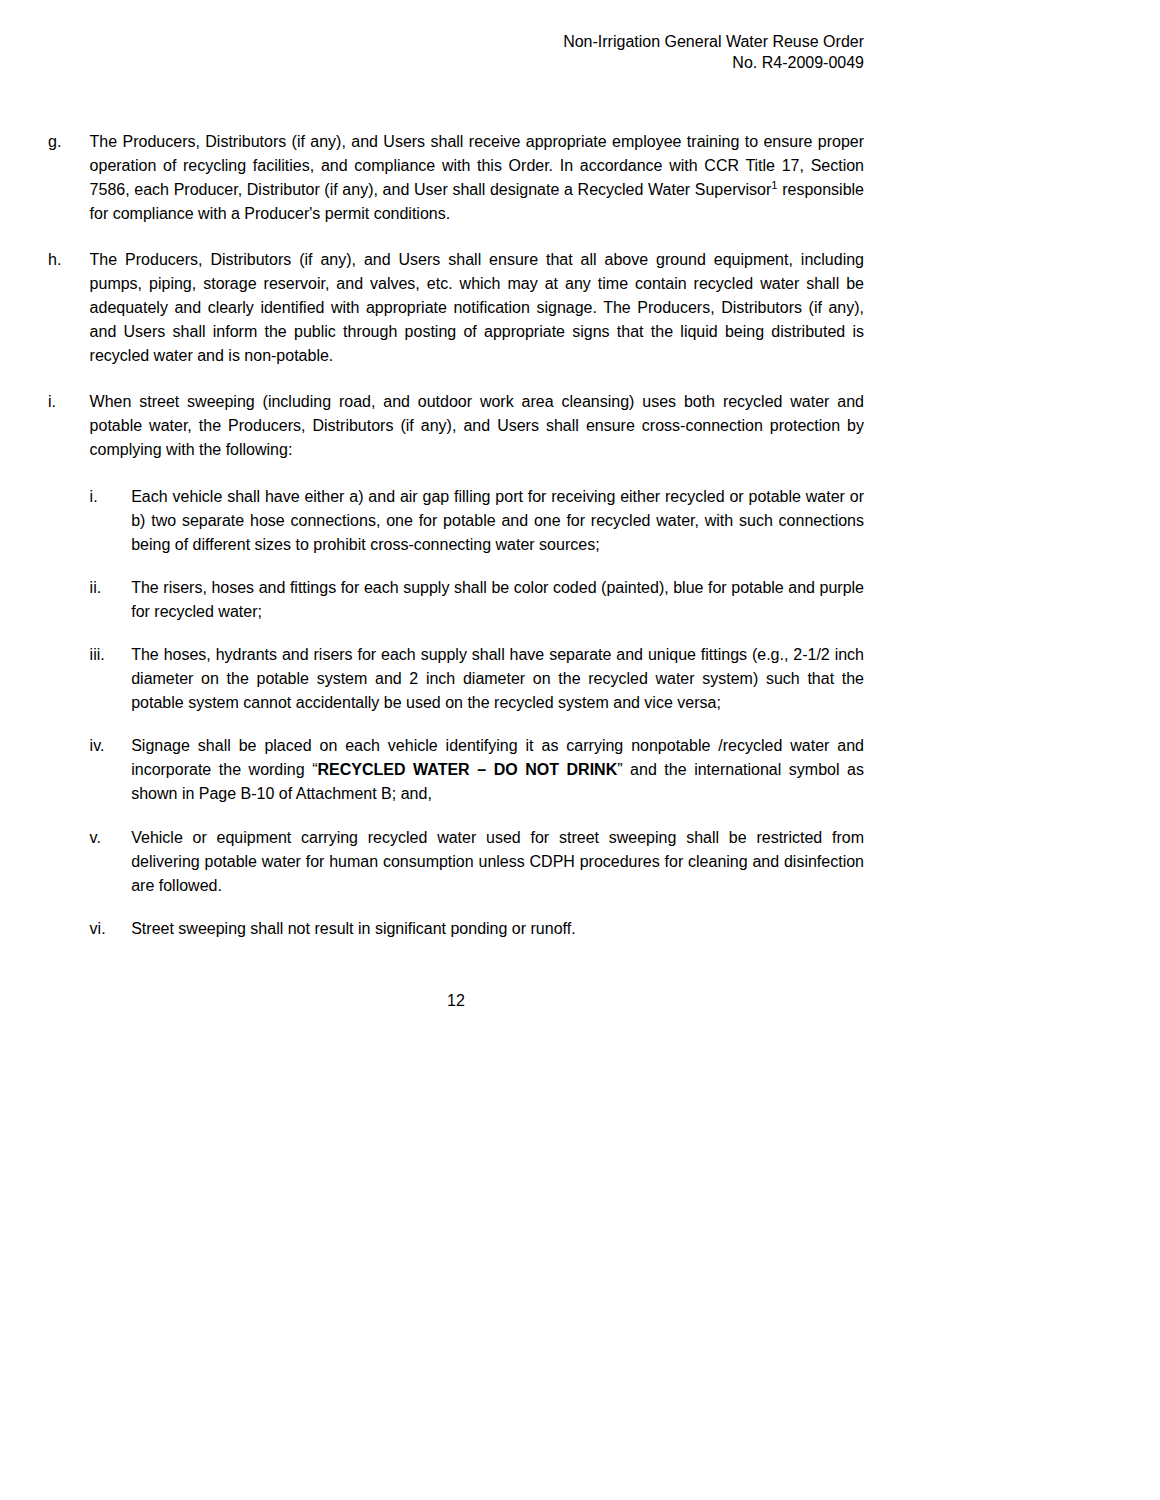Non-Irrigation General Water Reuse Order
No. R4-2009-0049
g.
The Producers, Distributors (if any), and Users shall receive appropriate employee training to ensure proper operation of recycling facilities, and compliance with this Order. In accordance with CCR Title 17, Section 7586, each Producer, Distributor (if any), and User shall designate a Recycled Water Supervisor1 responsible for compliance with a Producer's permit conditions.
h.
The Producers, Distributors (if any), and Users shall ensure that all above ground equipment, including pumps, piping, storage reservoir, and valves, etc. which may at any time contain recycled water shall be adequately and clearly identified with appropriate notification signage. The Producers, Distributors (if any), and Users shall inform the public through posting of appropriate signs that the liquid being distributed is recycled water and is non-potable.
i.
When street sweeping (including road, and outdoor work area cleansing) uses both recycled water and potable water, the Producers, Distributors (if any), and Users shall ensure cross-connection protection by complying with the following:
i.
Each vehicle shall have either a) and air gap filling port for receiving either recycled or potable water or b) two separate hose connections, one for potable and one for recycled water, with such connections being of different sizes to prohibit cross-connecting water sources;
ii.
The risers, hoses and fittings for each supply shall be color coded (painted), blue for potable and purple for recycled water;
iii.
The hoses, hydrants and risers for each supply shall have separate and unique fittings (e.g., 2-1/2 inch diameter on the potable system and 2 inch diameter on the recycled water system) such that the potable system cannot accidentally be used on the recycled system and vice versa;
iv.
Signage shall be placed on each vehicle identifying it as carrying nonpotable /recycled water and incorporate the wording “RECYCLED WATER – DO NOT DRINK” and the international symbol as shown in Page B-10 of Attachment B; and,
v.
Vehicle or equipment carrying recycled water used for street sweeping shall be restricted from delivering potable water for human consumption unless CDPH procedures for cleaning and disinfection are followed.
vi.
Street sweeping shall not result in significant ponding or runoff.
12